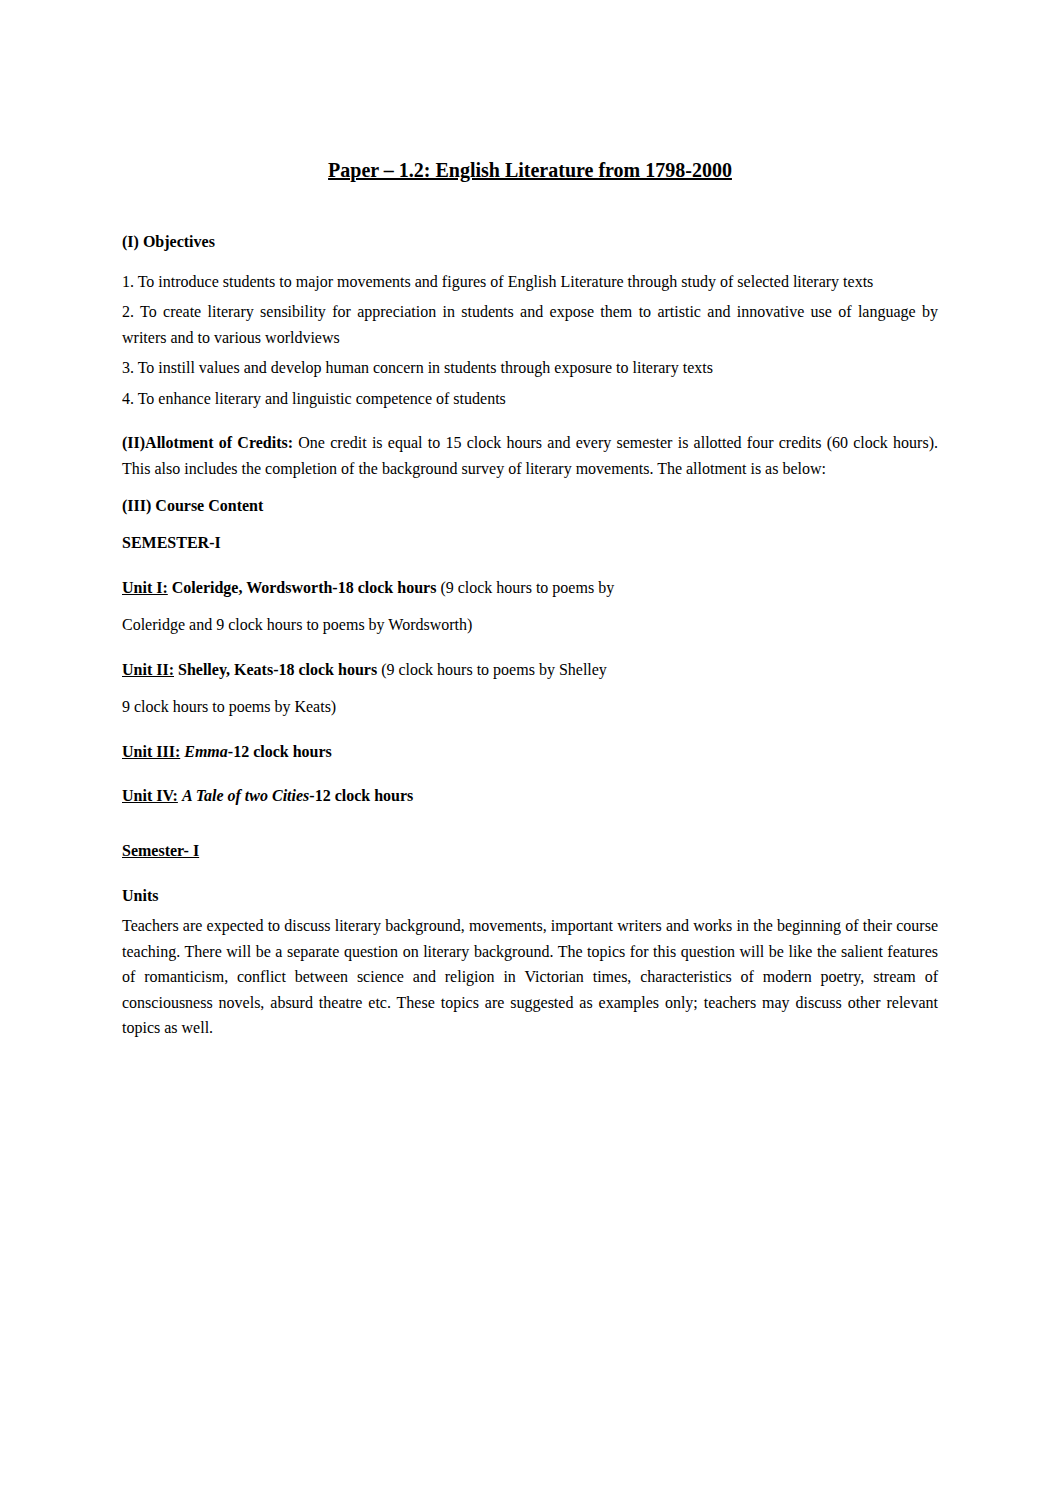Paper – 1.2: English Literature from 1798-2000
(I) Objectives
1. To introduce students to major movements and figures of English Literature through study of selected literary texts
2. To create literary sensibility for appreciation in students and expose them to artistic and innovative use of language by writers and to various worldviews
3. To instill values and develop human concern in students through exposure to literary texts
4. To enhance literary and linguistic competence of students
(II)Allotment of Credits: One credit is equal to 15 clock hours and every semester is allotted four credits (60 clock hours). This also includes the completion of the background survey of literary movements. The allotment is as below:
(III) Course Content
SEMESTER-I
Unit I: Coleridge, Wordsworth-18 clock hours (9 clock hours to poems by
Coleridge and 9 clock hours to poems by Wordsworth)
Unit II: Shelley, Keats-18 clock hours (9 clock hours to poems by Shelley
9 clock hours to poems by Keats)
Unit III: Emma-12 clock hours
Unit IV: A Tale of two Cities-12 clock hours
Semester- I
Units
Teachers are expected to discuss literary background, movements, important writers and works in the beginning of their course teaching. There will be a separate question on literary background. The topics for this question will be like the salient features of romanticism, conflict between science and religion in Victorian times, characteristics of modern poetry, stream of consciousness novels, absurd theatre etc. These topics are suggested as examples only; teachers may discuss other relevant topics as well.